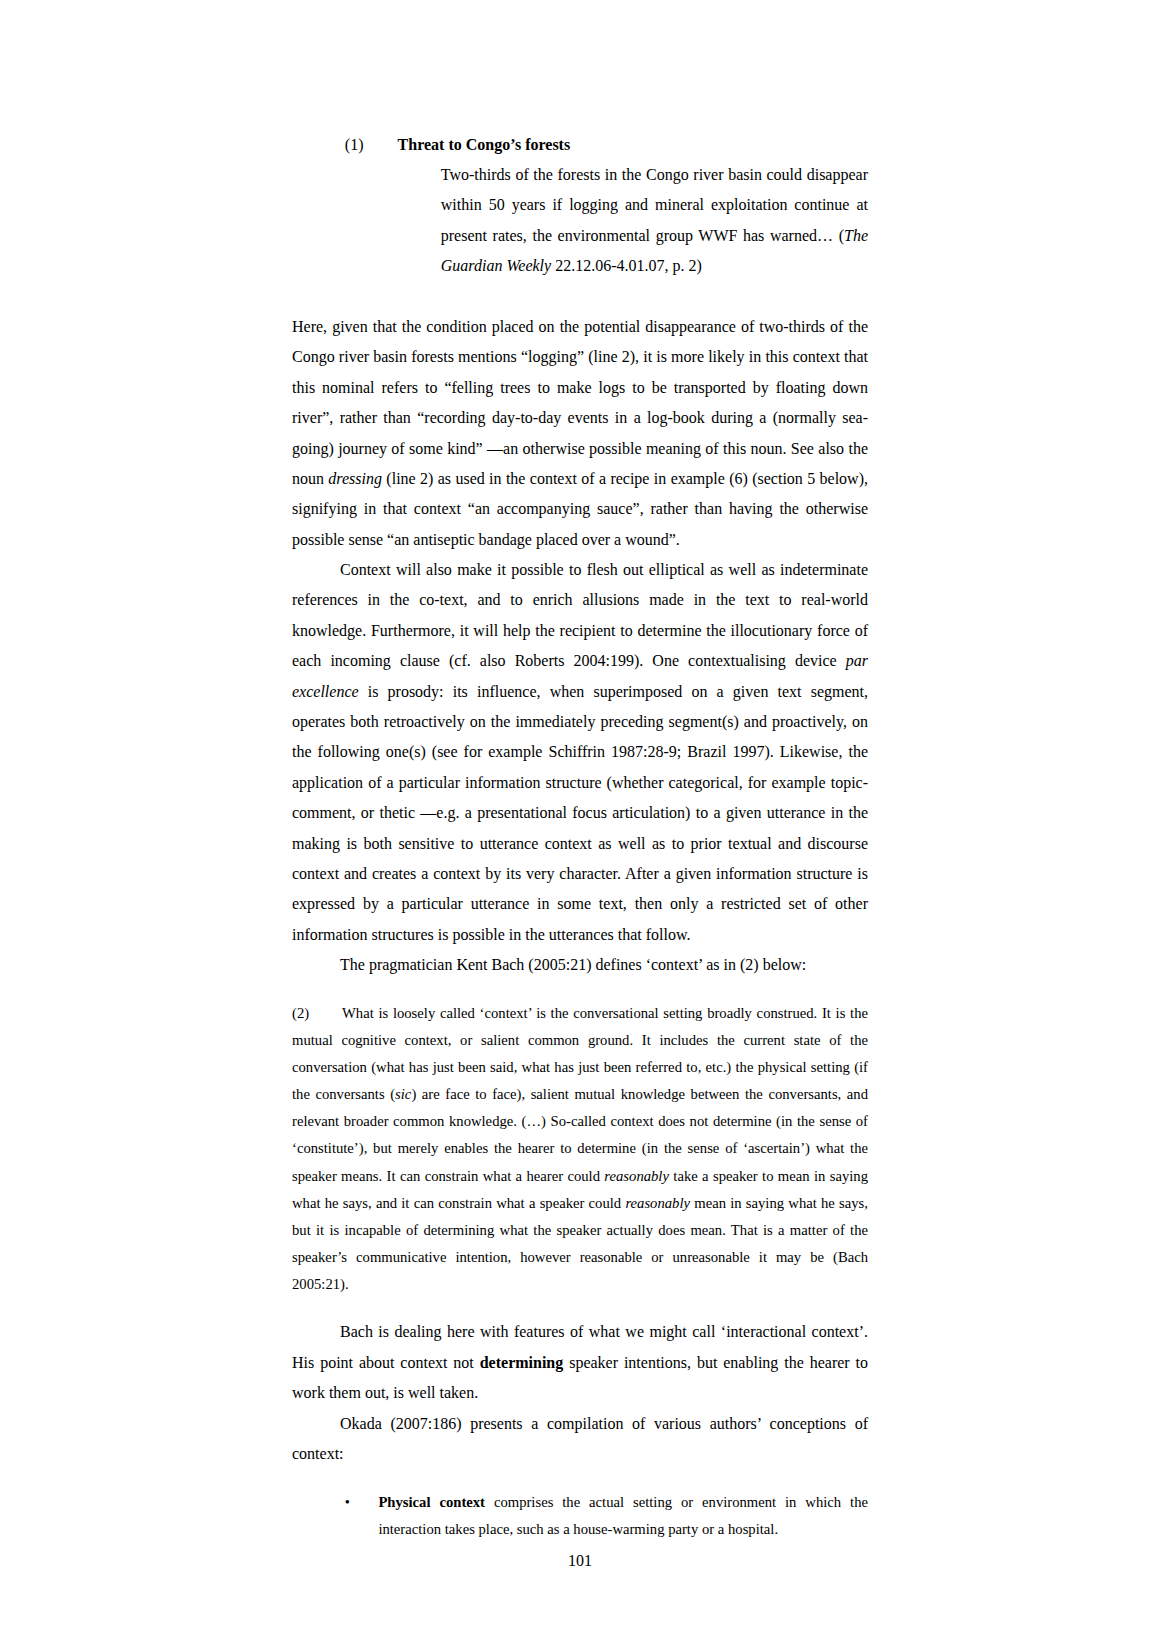(1)
Threat to Congo’s forests Two-thirds of the forests in the Congo river basin could disappear within 50 years if logging and mineral exploitation continue at present rates, the environmental group WWF has warned… (The Guardian Weekly 22.12.06-4.01.07, p. 2)
Here, given that the condition placed on the potential disappearance of two-thirds of the Congo river basin forests mentions “logging” (line 2), it is more likely in this context that this nominal refers to “felling trees to make logs to be transported by floating down river”, rather than “recording day-to-day events in a log-book during a (normally sea-going) journey of some kind” —an otherwise possible meaning of this noun. See also the noun dressing (line 2) as used in the context of a recipe in example (6) (section 5 below), signifying in that context “an accompanying sauce”, rather than having the otherwise possible sense “an antiseptic bandage placed over a wound”.
Context will also make it possible to flesh out elliptical as well as indeterminate references in the co-text, and to enrich allusions made in the text to real-world knowledge. Furthermore, it will help the recipient to determine the illocutionary force of each incoming clause (cf. also Roberts 2004:199). One contextualising device par excellence is prosody: its influence, when superimposed on a given text segment, operates both retroactively on the immediately preceding segment(s) and proactively, on the following one(s) (see for example Schiffrin 1987:28-9; Brazil 1997). Likewise, the application of a particular information structure (whether categorical, for example topic-comment, or thetic —e.g. a presentational focus articulation) to a given utterance in the making is both sensitive to utterance context as well as to prior textual and discourse context and creates a context by its very character. After a given information structure is expressed by a particular utterance in some text, then only a restricted set of other information structures is possible in the utterances that follow.
The pragmatician Kent Bach (2005:21) defines ‘context’ as in (2) below:
(2) What is loosely called ‘context’ is the conversational setting broadly construed. It is the mutual cognitive context, or salient common ground. It includes the current state of the conversation (what has just been said, what has just been referred to, etc.) the physical setting (if the conversants (sic) are face to face), salient mutual knowledge between the conversants, and relevant broader common knowledge. (…) So-called context does not determine (in the sense of ‘constitute’), but merely enables the hearer to determine (in the sense of ‘ascertain’) what the speaker means. It can constrain what a hearer could reasonably take a speaker to mean in saying what he says, and it can constrain what a speaker could reasonably mean in saying what he says, but it is incapable of determining what the speaker actually does mean. That is a matter of the speaker’s communicative intention, however reasonable or unreasonable it may be (Bach 2005:21).
Bach is dealing here with features of what we might call ‘interactional context’. His point about context not determining speaker intentions, but enabling the hearer to work them out, is well taken.
Okada (2007:186) presents a compilation of various authors’ conceptions of context:
Physical context comprises the actual setting or environment in which the interaction takes place, such as a house-warming party or a hospital.
101